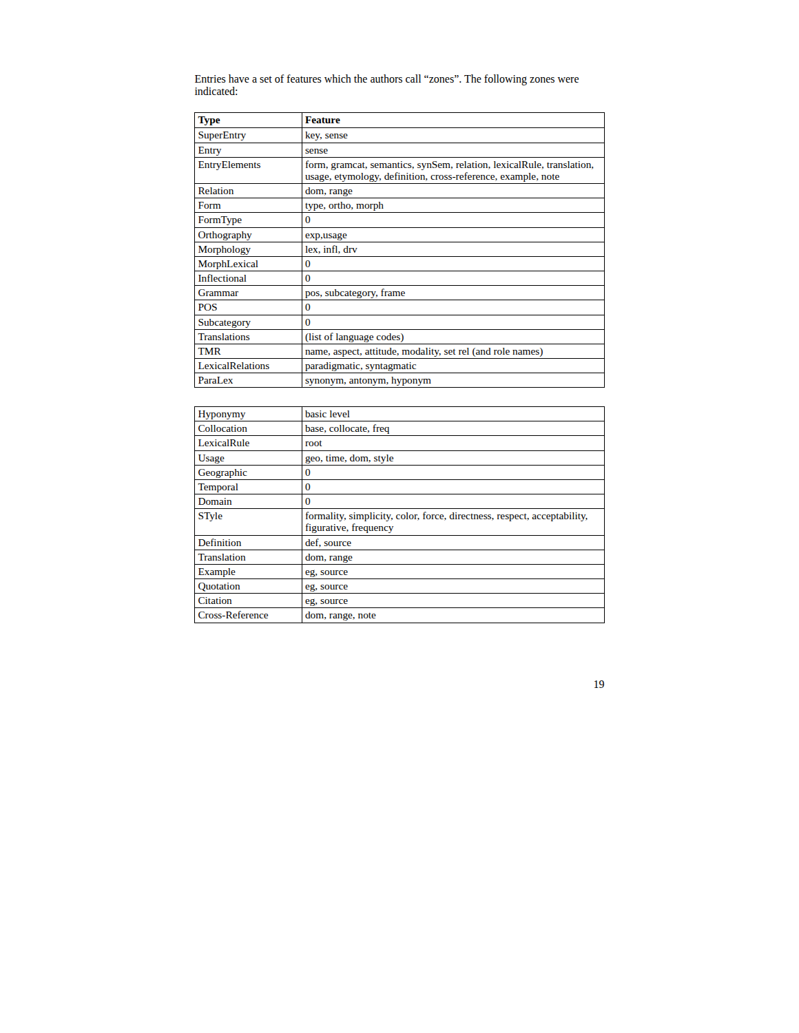Entries have a set of features which the authors call “zones”. The following zones were indicated:
| Type | Feature |
| --- | --- |
| SuperEntry | key, sense |
| Entry | sense |
| EntryElements | form, gramcat, semantics, synSem, relation, lexicalRule, translation, usage, etymology, definition, cross-reference, example, note |
| Relation | dom, range |
| Form | type, ortho, morph |
| FormType | 0 |
| Orthography | exp,usage |
| Morphology | lex, infl, drv |
| MorphLexical | 0 |
| Inflectional | 0 |
| Grammar | pos, subcategory, frame |
| POS | 0 |
| Subcategory | 0 |
| Translations | (list of language codes) |
| TMR | name, aspect, attitude, modality, set rel (and role names) |
| LexicalRelations | paradigmatic, syntagmatic |
| ParaLex | synonym, antonym, hyponym |
| Hyponymy | basic level |
| Collocation | base, collocate, freq |
| LexicalRule | root |
| Usage | geo, time, dom, style |
| Geographic | 0 |
| Temporal | 0 |
| Domain | 0 |
| STyle | formality, simplicity, color, force, directness, respect, acceptability, figurative, frequency |
| Definition | def, source |
| Translation | dom, range |
| Example | eg, source |
| Quotation | eg, source |
| Citation | eg, source |
| Cross-Reference | dom, range, note |
19